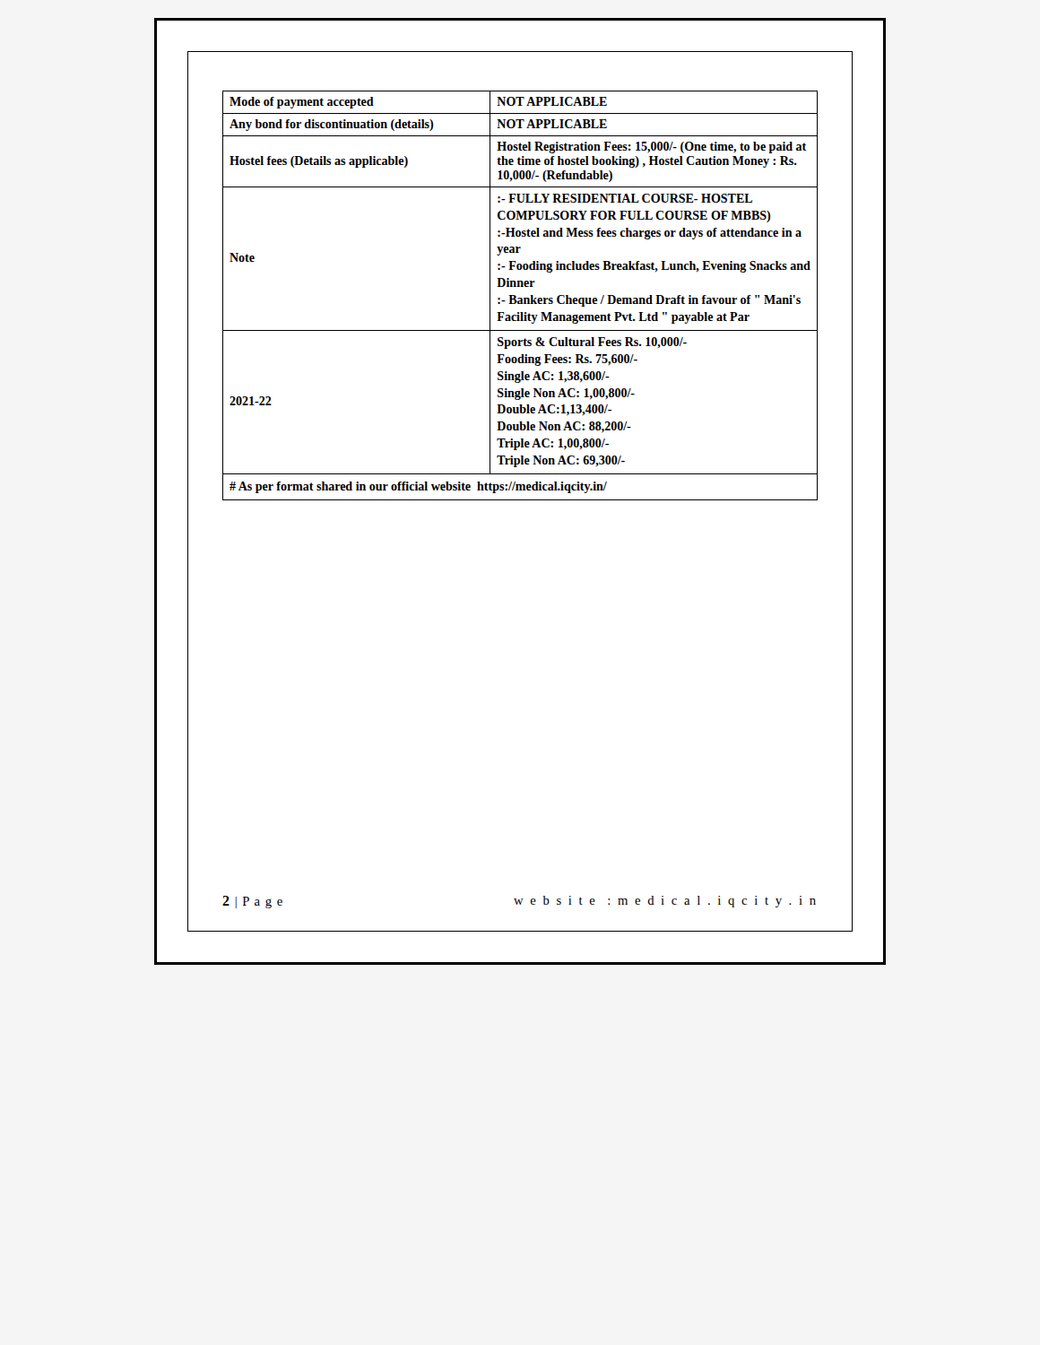| Mode of payment accepted | NOT APPLICABLE |
| Any bond for discontinuation (details) | NOT APPLICABLE |
| Hostel fees (Details as applicable) | Hostel Registration Fees: 15,000/- (One time, to be paid at the time of hostel booking) , Hostel Caution Money : Rs. 10,000/- (Refundable) |
| Note | :- FULLY RESIDENTIAL COURSE- HOSTEL COMPULSORY FOR FULL COURSE OF MBBS) :-Hostel and Mess fees charges or days of attendance in a year :- Fooding includes Breakfast, Lunch, Evening Snacks and Dinner :- Bankers Cheque / Demand Draft in favour of " Mani's Facility Management Pvt. Ltd " payable at Par |
| 2021-22 | Sports & Cultural Fees Rs. 10,000/- Fooding Fees: Rs. 75,600/- Single AC: 1,38,600/- Single Non AC: 1,00,800/- Double AC:1,13,400/- Double Non AC: 88,200/- Triple AC: 1,00,800/- Triple Non AC: 69,300/- |
# As per format shared in our official website https://medical.iqcity.in/
2 | P a g e
w e b s i t e : m e d i c a l . i q c i t y . i n